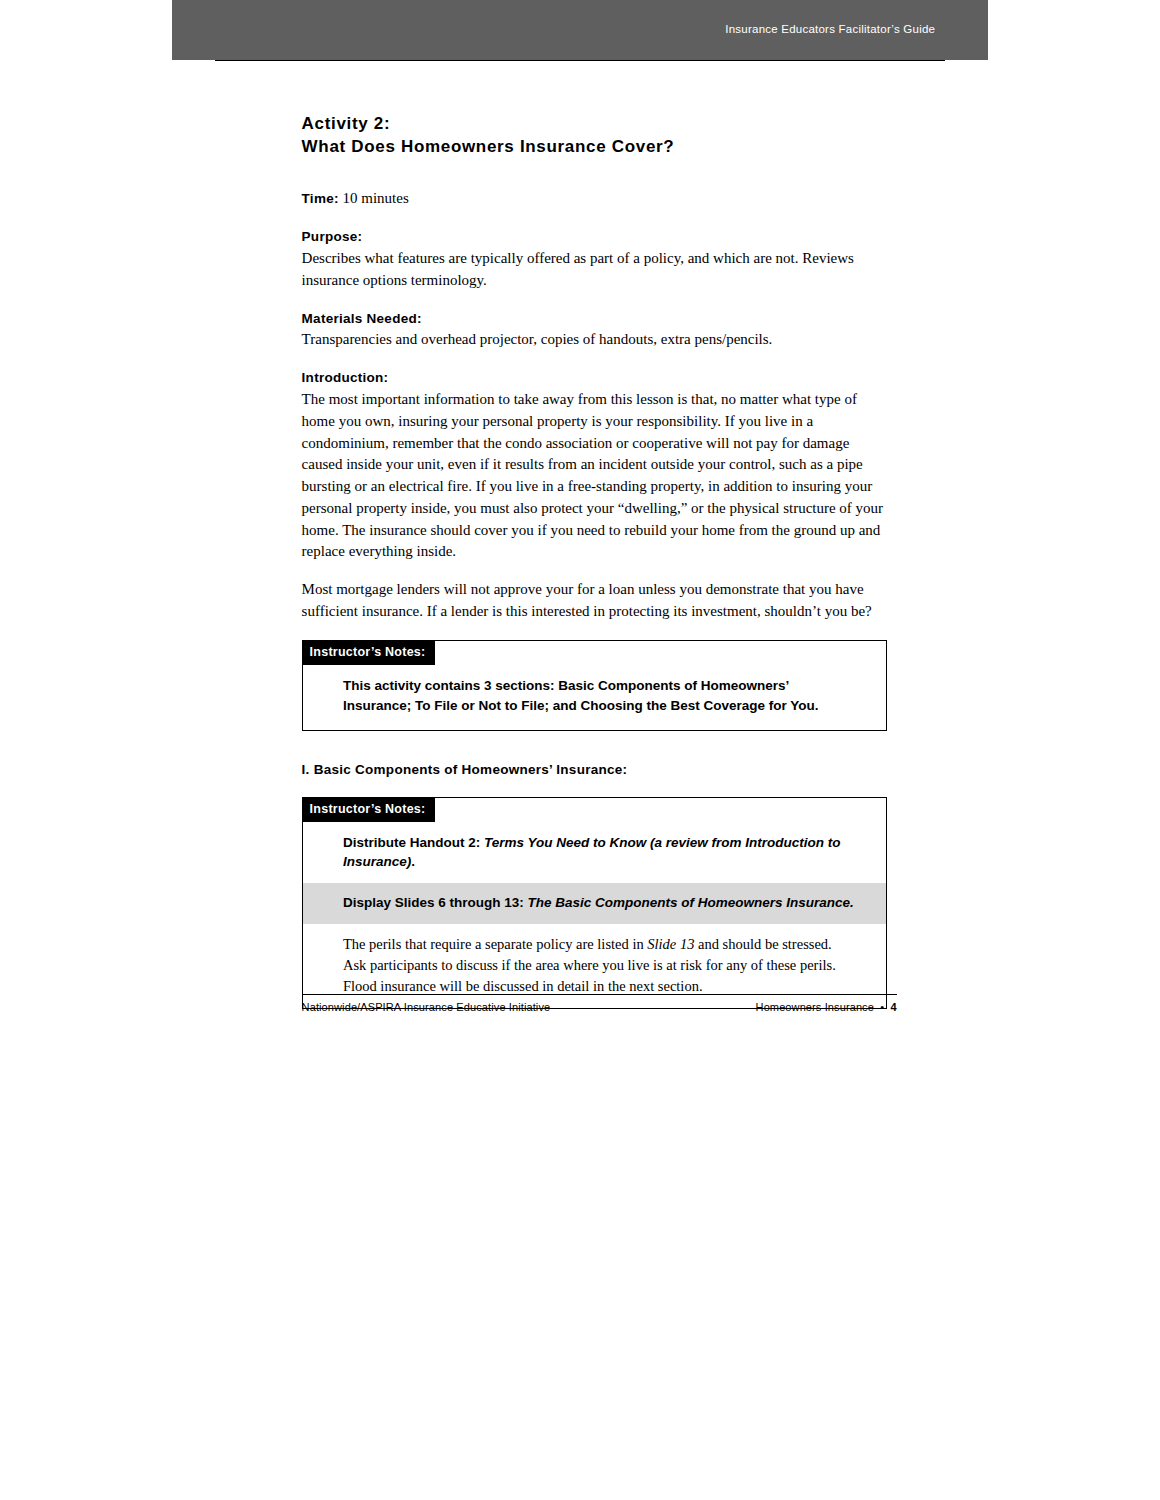Insurance Educators Facilitator’s Guide
Activity 2:
What Does Homeowners Insurance Cover?
Time: 10 minutes
Purpose:
Describes what features are typically offered as part of a policy, and which are not. Reviews insurance options terminology.
Materials Needed:
Transparencies and overhead projector, copies of handouts, extra pens/pencils.
Introduction:
The most important information to take away from this lesson is that, no matter what type of home you own, insuring your personal property is your responsibility. If you live in a condominium, remember that the condo association or cooperative will not pay for damage caused inside your unit, even if it results from an incident outside your control, such as a pipe bursting or an electrical fire. If you live in a free-standing property, in addition to insuring your personal property inside, you must also protect your “dwelling,” or the physical structure of your home. The insurance should cover you if you need to rebuild your home from the ground up and replace everything inside.
Most mortgage lenders will not approve your for a loan unless you demonstrate that you have sufficient insurance. If a lender is this interested in protecting its investment, shouldn’t you be?
Instructor’s Notes:
This activity contains 3 sections: Basic Components of Homeowners’ Insurance; To File or Not to File; and Choosing the Best Coverage for You.
I. Basic Components of Homeowners’ Insurance:
Instructor’s Notes:
Distribute Handout 2: Terms You Need to Know (a review from Introduction to Insurance).
Display Slides 6 through 13: The Basic Components of Homeowners Insurance.
The perils that require a separate policy are listed in Slide 13 and should be stressed. Ask participants to discuss if the area where you live is at risk for any of these perils. Flood insurance will be discussed in detail in the next section.
Nationwide/ASPIRA Insurance Educative Initiative
Homeowners Insurance • 4